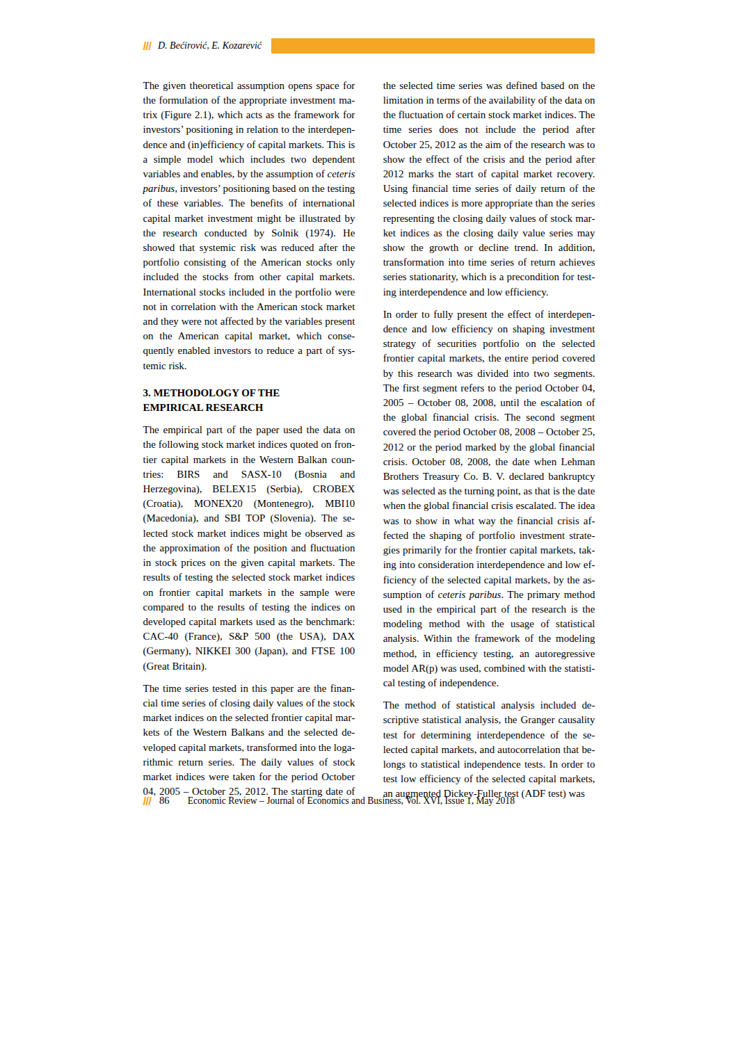///
D. Bećirović, E. Kozarević
The given theoretical assumption opens space for the formulation of the appropriate investment matrix (Figure 2.1), which acts as the framework for investors’ positioning in relation to the interdependence and (in)efficiency of capital markets. This is a simple model which includes two dependent variables and enables, by the assumption of ceteris paribus, investors’ positioning based on the testing of these variables. The benefits of international capital market investment might be illustrated by the research conducted by Solnik (1974). He showed that systemic risk was reduced after the portfolio consisting of the American stocks only included the stocks from other capital markets. International stocks included in the portfolio were not in correlation with the American stock market and they were not affected by the variables present on the American capital market, which consequently enabled investors to reduce a part of systemic risk.
3. METHODOLOGY OF THE
EMPIRICAL RESEARCH
The empirical part of the paper used the data on the following stock market indices quoted on frontier capital markets in the Western Balkan countries: BIRS and SASX-10 (Bosnia and Herzegovina), BELEX15 (Serbia), CROBEX (Croatia), MONEX20 (Montenegro), MBI10 (Macedonia), and SBI TOP (Slovenia). The selected stock market indices might be observed as the approximation of the position and fluctuation in stock prices on the given capital markets. The results of testing the selected stock market indices on frontier capital markets in the sample were compared to the results of testing the indices on developed capital markets used as the benchmark: CAC-40 (France), S&P 500 (the USA), DAX (Germany), NIKKEI 300 (Japan), and FTSE 100 (Great Britain).
The time series tested in this paper are the financial time series of closing daily values of the stock market indices on the selected frontier capital markets of the Western Balkans and the selected developed capital markets, transformed into the logarithmic return series. The daily values of stock market indices were taken for the period October 04, 2005 – October 25, 2012. The starting date of the selected time series was defined based on the limitation in terms of the availability of the data on the fluctuation of certain stock market indices. The time series does not include the period after October 25, 2012 as the aim of the research was to show the effect of the crisis and the period after 2012 marks the start of capital market recovery. Using financial time series of daily return of the selected indices is more appropriate than the series representing the closing daily values of stock market indices as the closing daily value series may show the growth or decline trend. In addition, transformation into time series of return achieves series stationarity, which is a precondition for testing interdependence and low efficiency.
In order to fully present the effect of interdependence and low efficiency on shaping investment strategy of securities portfolio on the selected frontier capital markets, the entire period covered by this research was divided into two segments. The first segment refers to the period October 04, 2005 – October 08, 2008, until the escalation of the global financial crisis. The second segment covered the period October 08, 2008 – October 25, 2012 or the period marked by the global financial crisis. October 08, 2008, the date when Lehman Brothers Treasury Co. B. V. declared bankruptcy was selected as the turning point, as that is the date when the global financial crisis escalated. The idea was to show in what way the financial crisis affected the shaping of portfolio investment strategies primarily for the frontier capital markets, taking into consideration interdependence and low efficiency of the selected capital markets, by the assumption of ceteris paribus. The primary method used in the empirical part of the research is the modeling method with the usage of statistical analysis. Within the framework of the modeling method, in efficiency testing, an autoregressive model AR(p) was used, combined with the statistical testing of independence.
The method of statistical analysis included descriptive statistical analysis, the Granger causality test for determining interdependence of the selected capital markets, and autocorrelation that belongs to statistical independence tests. In order to test low efficiency of the selected capital markets, an augmented Dickey-Fuller test (ADF test) was
///
86
Economic Review – Journal of Economics and Business, Vol. XVI, Issue 1, May 2018